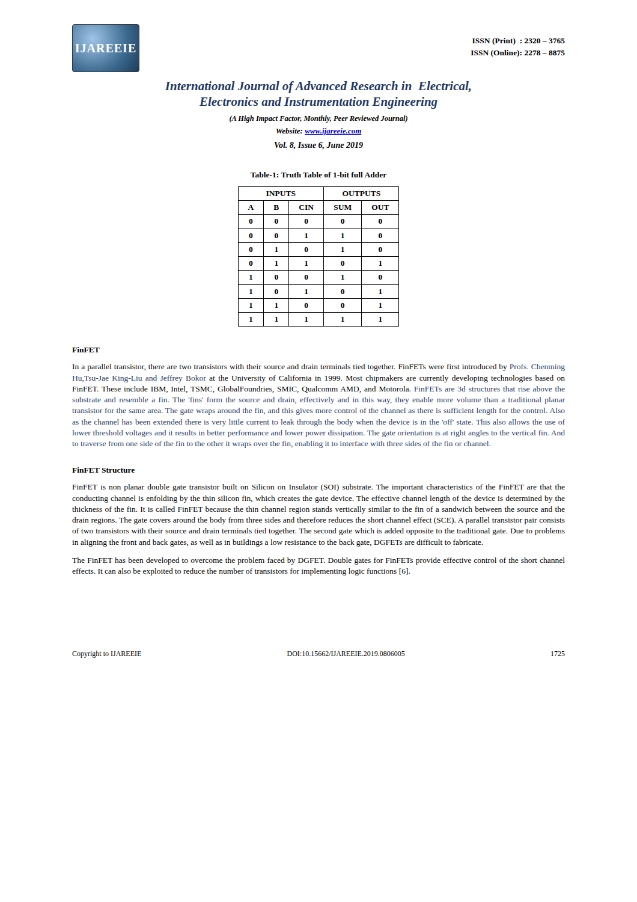IJAREEIE
ISSN (Print) : 2320 – 3765
ISSN (Online): 2278 – 8875
International Journal of Advanced Research in Electrical,
Electronics and Instrumentation Engineering
(A High Impact Factor, Monthly, Peer Reviewed Journal)
Website: www.ijareeie.com
Vol. 8, Issue 6, June 2019
Table-1: Truth Table of 1-bit full Adder
| INPUTS | OUTPUTS |
| --- | --- |
| A | B | CIN | SUM | OUT |
| 0 | 0 | 0 | 0 | 0 |
| 0 | 0 | 1 | 1 | 0 |
| 0 | 1 | 0 | 1 | 0 |
| 0 | 1 | 1 | 0 | 1 |
| 1 | 0 | 0 | 1 | 0 |
| 1 | 0 | 1 | 0 | 1 |
| 1 | 1 | 0 | 0 | 1 |
| 1 | 1 | 1 | 1 | 1 |
FinFET
In a parallel transistor, there are two transistors with their source and drain terminals tied together. FinFETs were first introduced by Profs. Chenming Hu,Tsu-Jae King-Liu and Jeffrey Bokor at the University of California in 1999. Most chipmakers are currently developing technologies based on FinFET. These include IBM, Intel, TSMC, GlobalFoundries, SMIC, Qualcomm AMD, and Motorola. FinFETs are 3d structures that rise above the substrate and resemble a fin. The 'fins' form the source and drain, effectively and in this way, they enable more volume than a traditional planar transistor for the same area. The gate wraps around the fin, and this gives more control of the channel as there is sufficient length for the control. Also as the channel has been extended there is very little current to leak through the body when the device is in the 'off' state. This also allows the use of lower threshold voltages and it results in better performance and lower power dissipation. The gate orientation is at right angles to the vertical fin. And to traverse from one side of the fin to the other it wraps over the fin, enabling it to interface with three sides of the fin or channel.
FinFET Structure
FinFET is non planar double gate transistor built on Silicon on Insulator (SOI) substrate. The important characteristics of the FinFET are that the conducting channel is enfolding by the thin silicon fin, which creates the gate device. The effective channel length of the device is determined by the thickness of the fin. It is called FinFET because the thin channel region stands vertically similar to the fin of a sandwich between the source and the drain regions. The gate covers around the body from three sides and therefore reduces the short channel effect (SCE). A parallel transistor pair consists of two transistors with their source and drain terminals tied together. The second gate which is added opposite to the traditional gate. Due to problems in aligning the front and back gates, as well as in buildings a low resistance to the back gate, DGFETs are difficult to fabricate.
The FinFET has been developed to overcome the problem faced by DGFET. Double gates for FinFETs provide effective control of the short channel effects. It can also be exploited to reduce the number of transistors for implementing logic functions [6].
Copyright to IJAREEIE
DOI:10.15662/IJAREEIE.2019.0806005
1725